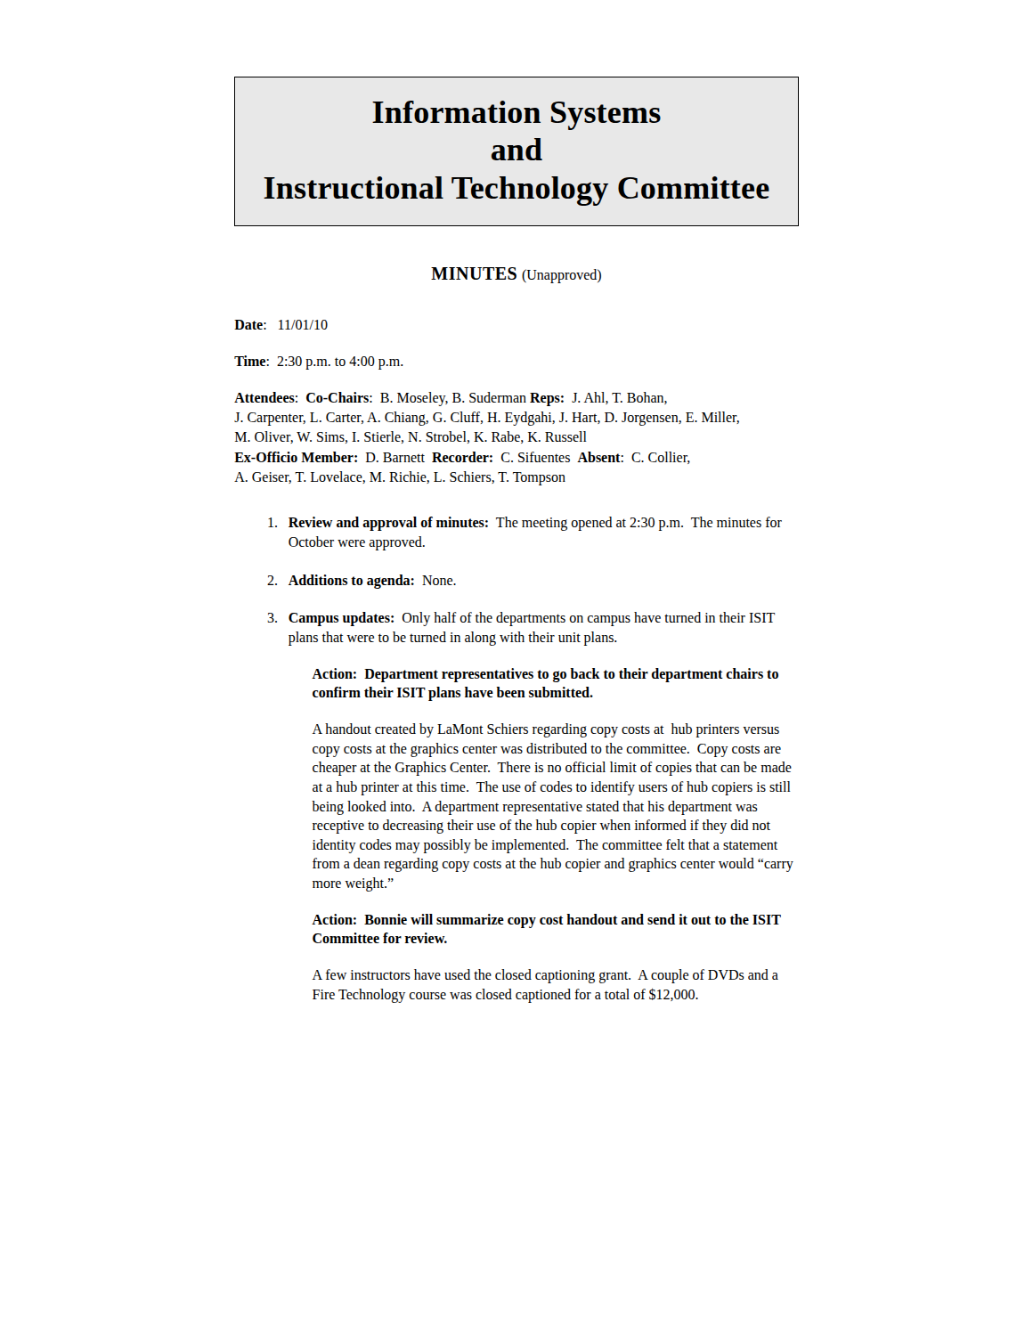Information Systems
and
Instructional Technology Committee
MINUTES (Unapproved)
Date: 11/01/10
Time: 2:30 p.m. to 4:00 p.m.
Attendees: Co-Chairs: B. Moseley, B. Suderman Reps: J. Ahl, T. Bohan,
J. Carpenter, L. Carter, A. Chiang, G. Cluff, H. Eydgahi, J. Hart, D. Jorgensen, E. Miller,
M. Oliver, W. Sims, I. Stierle, N. Strobel, K. Rabe, K. Russell
Ex-Officio Member: D. Barnett Recorder: C. Sifuentes Absent: C. Collier,
A. Geiser, T. Lovelace, M. Richie, L. Schiers, T. Tompson
Review and approval of minutes: The meeting opened at 2:30 p.m. The minutes for October were approved.
Additions to agenda: None.
Campus updates: Only half of the departments on campus have turned in their ISIT plans that were to be turned in along with their unit plans.
Action: Department representatives to go back to their department chairs to confirm their ISIT plans have been submitted.
A handout created by LaMont Schiers regarding copy costs at hub printers versus copy costs at the graphics center was distributed to the committee. Copy costs are cheaper at the Graphics Center. There is no official limit of copies that can be made at a hub printer at this time. The use of codes to identify users of hub copiers is still being looked into. A department representative stated that his department was receptive to decreasing their use of the hub copier when informed if they did not identity codes may possibly be implemented. The committee felt that a statement from a dean regarding copy costs at the hub copier and graphics center would “carry more weight.”
Action: Bonnie will summarize copy cost handout and send it out to the ISIT Committee for review.
A few instructors have used the closed captioning grant. A couple of DVDs and a Fire Technology course was closed captioned for a total of $12,000.